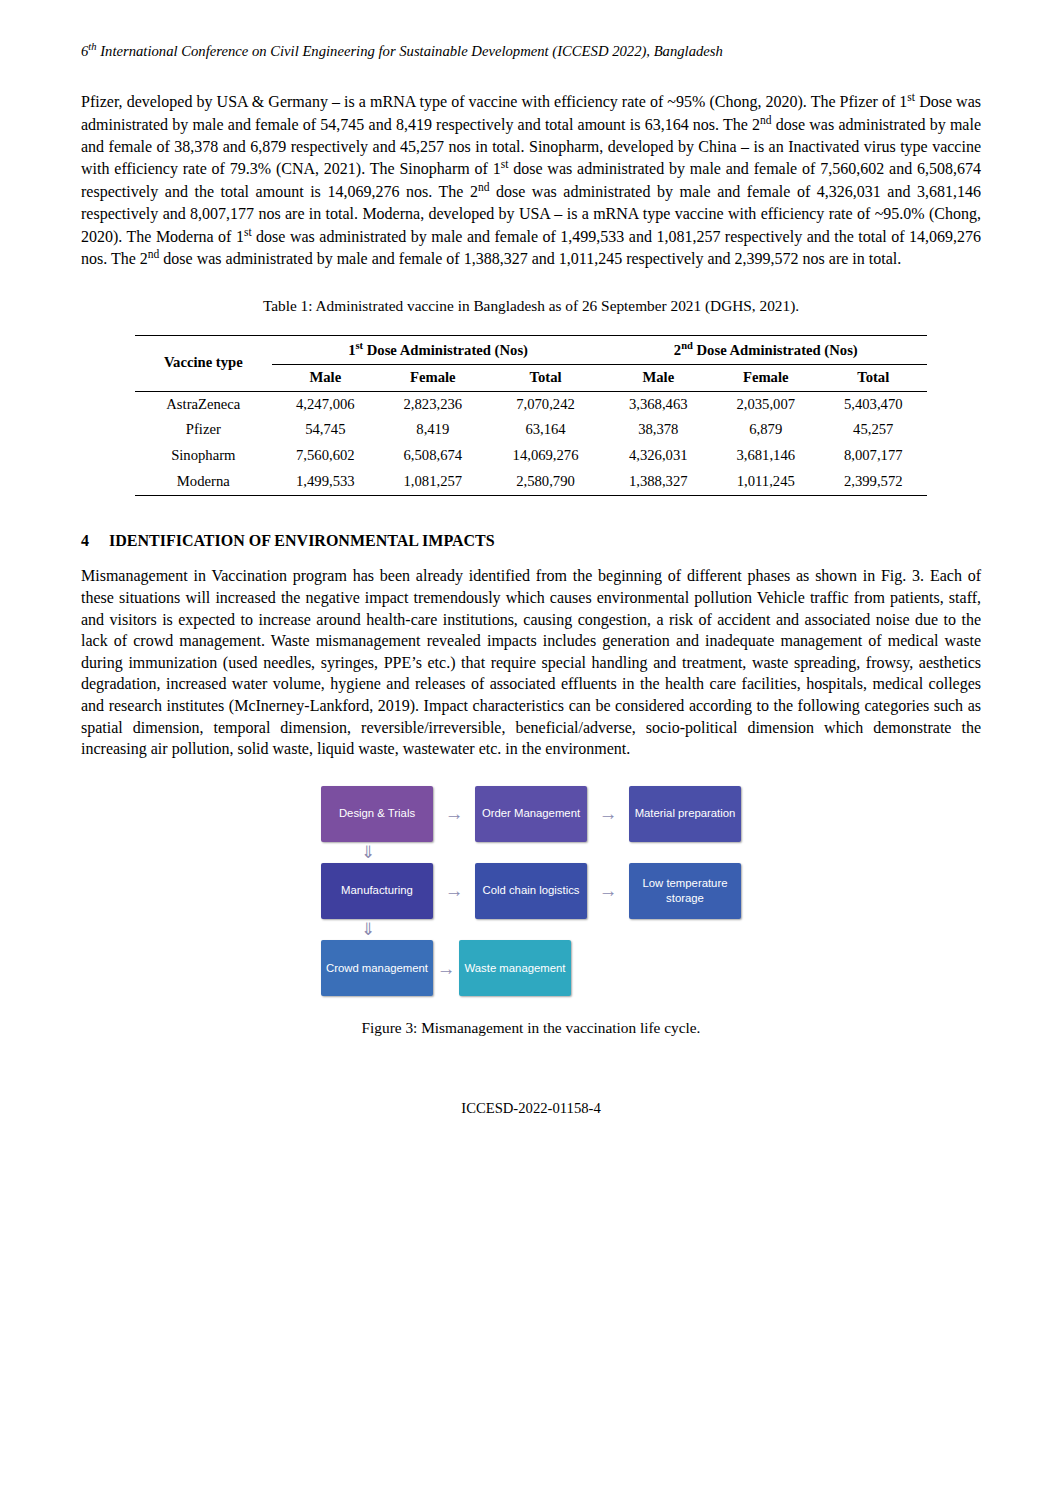6th International Conference on Civil Engineering for Sustainable Development (ICCESD 2022), Bangladesh
Pfizer, developed by USA & Germany – is a mRNA type of vaccine with efficiency rate of ~95% (Chong, 2020). The Pfizer of 1st Dose was administrated by male and female of 54,745 and 8,419 respectively and total amount is 63,164 nos. The 2nd dose was administrated by male and female of 38,378 and 6,879 respectively and 45,257 nos in total. Sinopharm, developed by China – is an Inactivated virus type vaccine with efficiency rate of 79.3% (CNA, 2021). The Sinopharm of 1st dose was administrated by male and female of 7,560,602 and 6,508,674 respectively and the total amount is 14,069,276 nos. The 2nd dose was administrated by male and female of 4,326,031 and 3,681,146 respectively and 8,007,177 nos are in total. Moderna, developed by USA – is a mRNA type vaccine with efficiency rate of ~95.0% (Chong, 2020). The Moderna of 1st dose was administrated by male and female of 1,499,533 and 1,081,257 respectively and the total of 14,069,276 nos. The 2nd dose was administrated by male and female of 1,388,327 and 1,011,245 respectively and 2,399,572 nos are in total.
Table 1: Administrated vaccine in Bangladesh as of 26 September 2021 (DGHS, 2021).
| Vaccine type | 1 st Dose Administrated (Nos) | 2 nd Dose Administrated (Nos) |
| --- | --- | --- |
| Male | Female | Total | Male | Female | Total |
| AstraZeneca | 4,247,006 | 2,823,236 | 7,070,242 | 3,368,463 | 2,035,007 | 5,403,470 |
| Pfizer | 54,745 | 8,419 | 63,164 | 38,378 | 6,879 | 45,257 |
| Sinopharm | 7,560,602 | 6,508,674 | 14,069,276 | 4,326,031 | 3,681,146 | 8,007,177 |
| Moderna | 1,499,533 | 1,081,257 | 2,580,790 | 1,388,327 | 1,011,245 | 2,399,572 |
4 IDENTIFICATION OF ENVIRONMENTAL IMPACTS
Mismanagement in Vaccination program has been already identified from the beginning of different phases as shown in Fig. 3. Each of these situations will increased the negative impact tremendously which causes environmental pollution Vehicle traffic from patients, staff, and visitors is expected to increase around health-care institutions, causing congestion, a risk of accident and associated noise due to the lack of crowd management. Waste mismanagement revealed impacts includes generation and inadequate management of medical waste during immunization (used needles, syringes, PPE’s etc.) that require special handling and treatment, waste spreading, frowsy, aesthetics degradation, increased water volume, hygiene and releases of associated effluents in the health care facilities, hospitals, medical colleges and research institutes (McInerney-Lankford, 2019). Impact characteristics can be considered according to the following categories such as spatial dimension, temporal dimension, reversible/irreversible, beneficial/adverse, socio-political dimension which demonstrate the increasing air pollution, solid waste, liquid waste, wastewater etc. in the environment.
Design & Trials
→
Order Management
→
Material preparation
⇓
Manufacturing
→
Cold chain logistics
→
Low temperature storage
⇓
Crowd management
→
Waste management
Figure 3: Mismanagement in the vaccination life cycle.
ICCESD-2022-01158-4